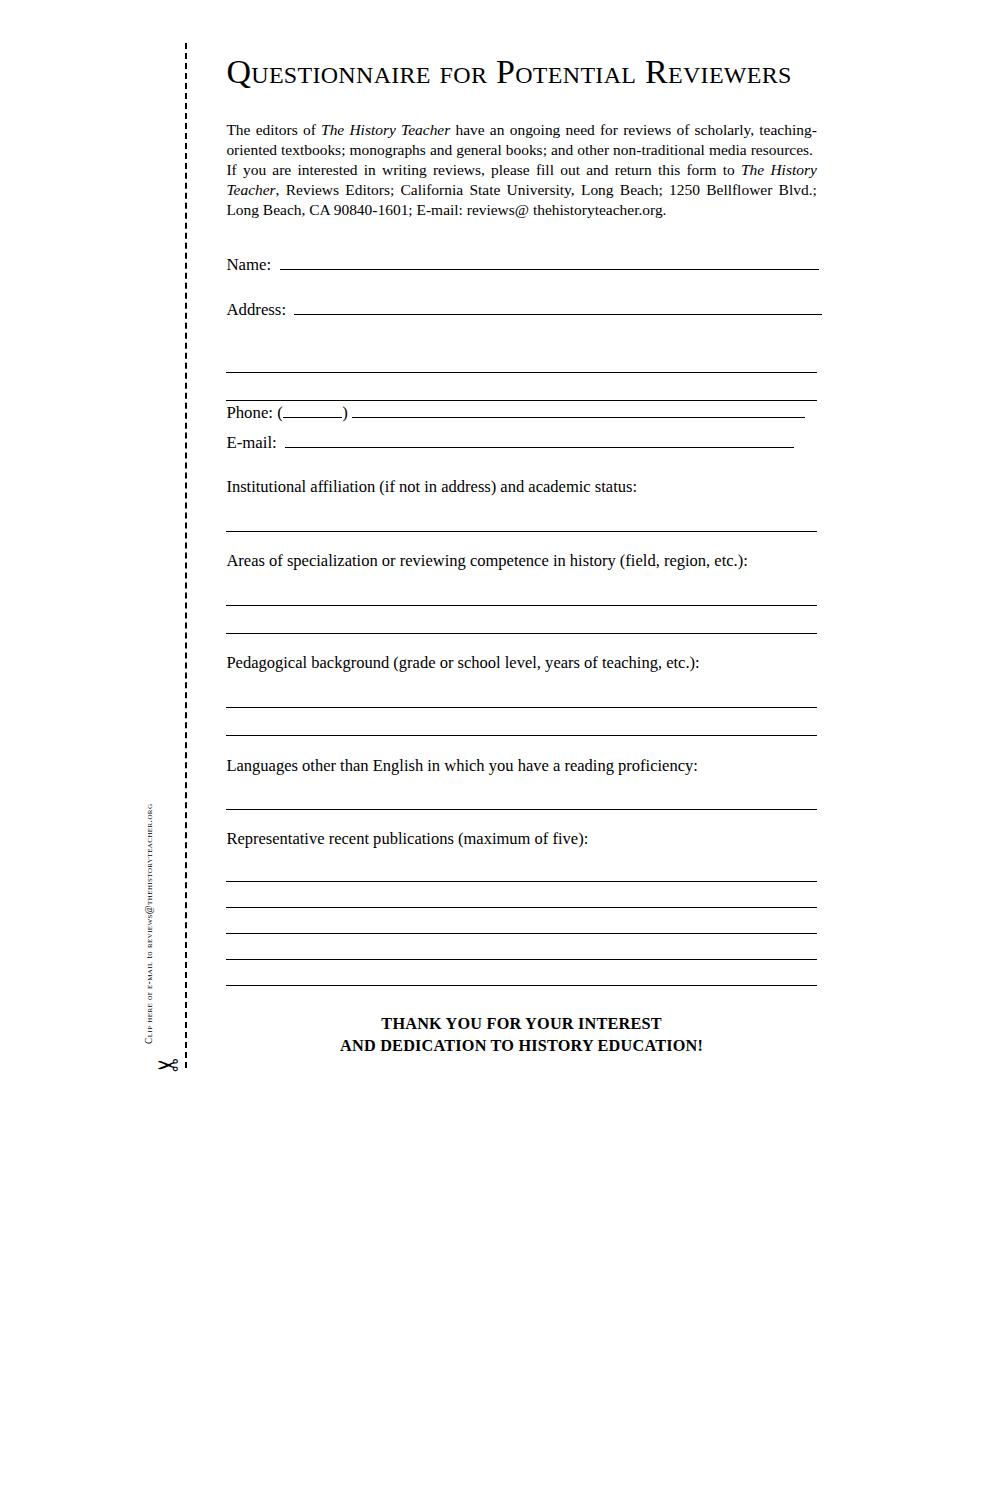Clip here or e-mail to reviews@thehistoryteacher.org
✂
Questionnaire for Potential Reviewers
The editors of The History Teacher have an ongoing need for reviews of scholarly, teaching-oriented textbooks; monographs and general books; and other non-traditional media resources. If you are interested in writing reviews, please fill out and return this form to The History Teacher, Reviews Editors; California State University, Long Beach; 1250 Bellflower Blvd.; Long Beach, CA 90840-1601; E-mail: reviews@ thehistoryteacher.org.
Name:
Address:
Phone: ( )
E-mail:
Institutional affiliation (if not in address) and academic status:
Areas of specialization or reviewing competence in history (field, region, etc.):
Pedagogical background (grade or school level, years of teaching, etc.):
Languages other than English in which you have a reading proficiency:
Representative recent publications (maximum of five):
THANK YOU FOR YOUR INTEREST
AND DEDICATION TO HISTORY EDUCATION!